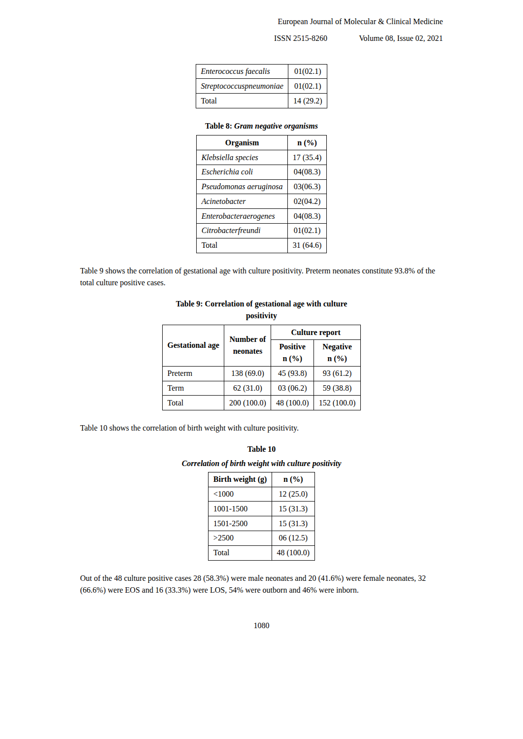European Journal of Molecular & Clinical Medicine ISSN 2515-8260 Volume 08, Issue 02, 2021
| Enterococcus faecalis | 01(02.1) |
| Streptococcuspneumoniae | 01(02.1) |
| Total | 14 (29.2) |
Table 8: Gram negative organisms
| Organism | n (%) |
| --- | --- |
| Klebsiella species | 17 (35.4) |
| Escherichia coli | 04(08.3) |
| Pseudomonas aeruginosa | 03(06.3) |
| Acinetobacter | 02(04.2) |
| Enterobacteraerogenes | 04(08.3) |
| Citrobacterfreundi | 01(02.1) |
| Total | 31 (64.6) |
Table 9 shows the correlation of gestational age with culture positivity. Preterm neonates constitute 93.8% of the total culture positive cases.
Table 9: Correlation of gestational age with culture positivity
| Gestational age | Number of neonates | Culture report |
| --- | --- | --- |
| Positive n (%) | Negative n (%) |
| Preterm | 138 (69.0) | 45 (93.8) | 93 (61.2) |
| Term | 62 (31.0) | 03 (06.2) | 59 (38.8) |
| Total | 200 (100.0) | 48 (100.0) | 152 (100.0) |
Table 10 shows the correlation of birth weight with culture positivity.
Table 10
Correlation of birth weight with culture positivity
| Birth weight (g) | n (%) |
| --- | --- |
| <1000 | 12 (25.0) |
| 1001-1500 | 15 (31.3) |
| 1501-2500 | 15 (31.3) |
| >2500 | 06 (12.5) |
| Total | 48 (100.0) |
Out of the 48 culture positive cases 28 (58.3%) were male neonates and 20 (41.6%) were female neonates, 32 (66.6%) were EOS and 16 (33.3%) were LOS, 54% were outborn and 46% were inborn.
1080